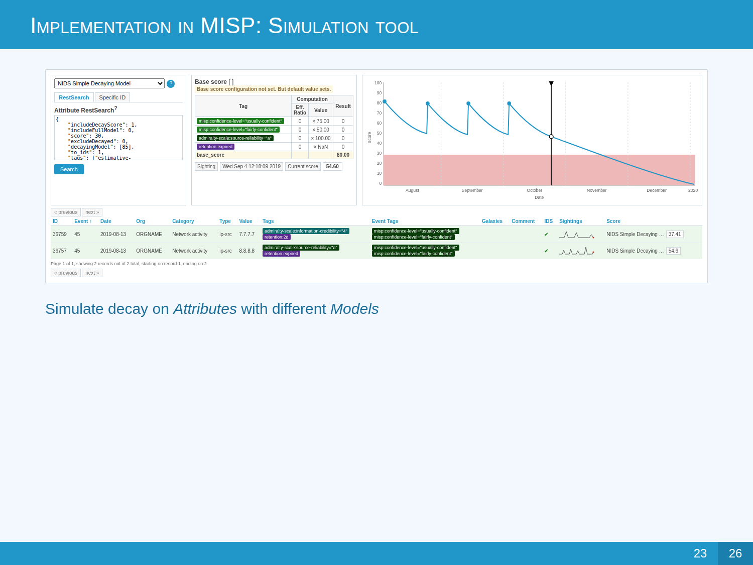Implementation in MISP: simulation tool
NIDS Simple Decaying Model ?
RestSearch Specific ID
Attribute RestSearch?
{ "includeDecayScore": 1, "includeFullModel": 0, "score": 30, "excludeDecayed": 0, "decayingModel": [85], "to_ids": 1, "tags": ["estimative-language%","priority-level%","retention%","targeted-threat- Search
Base score [ ] Base score configuration not set. But default value sets.
| Tag | Computation | Result |
| --- | --- | --- |
| Eff. Ratio | Value |
| misp:confidence-level="usually-confident" | 0 | × 75.00 | 0 |
| misp:confidence-level="fairly-confident" | 0 | × 50.00 | 0 |
| admiralty-scale:source-reliability="a" | 0 | × 100.00 | 0 |
| retention:expired | 0 | × NaN | 0 |
| base_score | | | 80.00 |
Sighting Wed Sep 4 12:18:09 2019 Current score 54.60
100 90 80 70 60 50 40 30 20 10 0 Score August September October November December 2020 Date
« previous next »
| ID | Event ↑ | Date | Org | Category | Type | Value | Tags | Event Tags | Galaxies | Comment | IDS | Sightings | Score |
| --- | --- | --- | --- | --- | --- | --- | --- | --- | --- | --- | --- | --- | --- |
| 36759 | 45 | 2019-08-13 | ORGNAME | Network activity | ip-src | 7.7.7.7 | admiralty-scale:information-credibility="4" retention:2d | misp:confidence-level="usually-confident" misp:confidence-level="fairly-confident" | | | ✔ | | NIDS Simple Decaying … 37.41 |
| 36757 | 45 | 2019-08-13 | ORGNAME | Network activity | ip-src | 8.8.8.8 | admiralty-scale:source-reliability="a" retention:expired | misp:confidence-level="usually-confident" misp:confidence-level="fairly-confident" | | | ✔ | | NIDS Simple Decaying … 54.6 |
Page 1 of 1, showing 2 records out of 2 total, starting on record 1, ending on 2
« previous next »
Simulate decay on Attributes with different Models
23
26